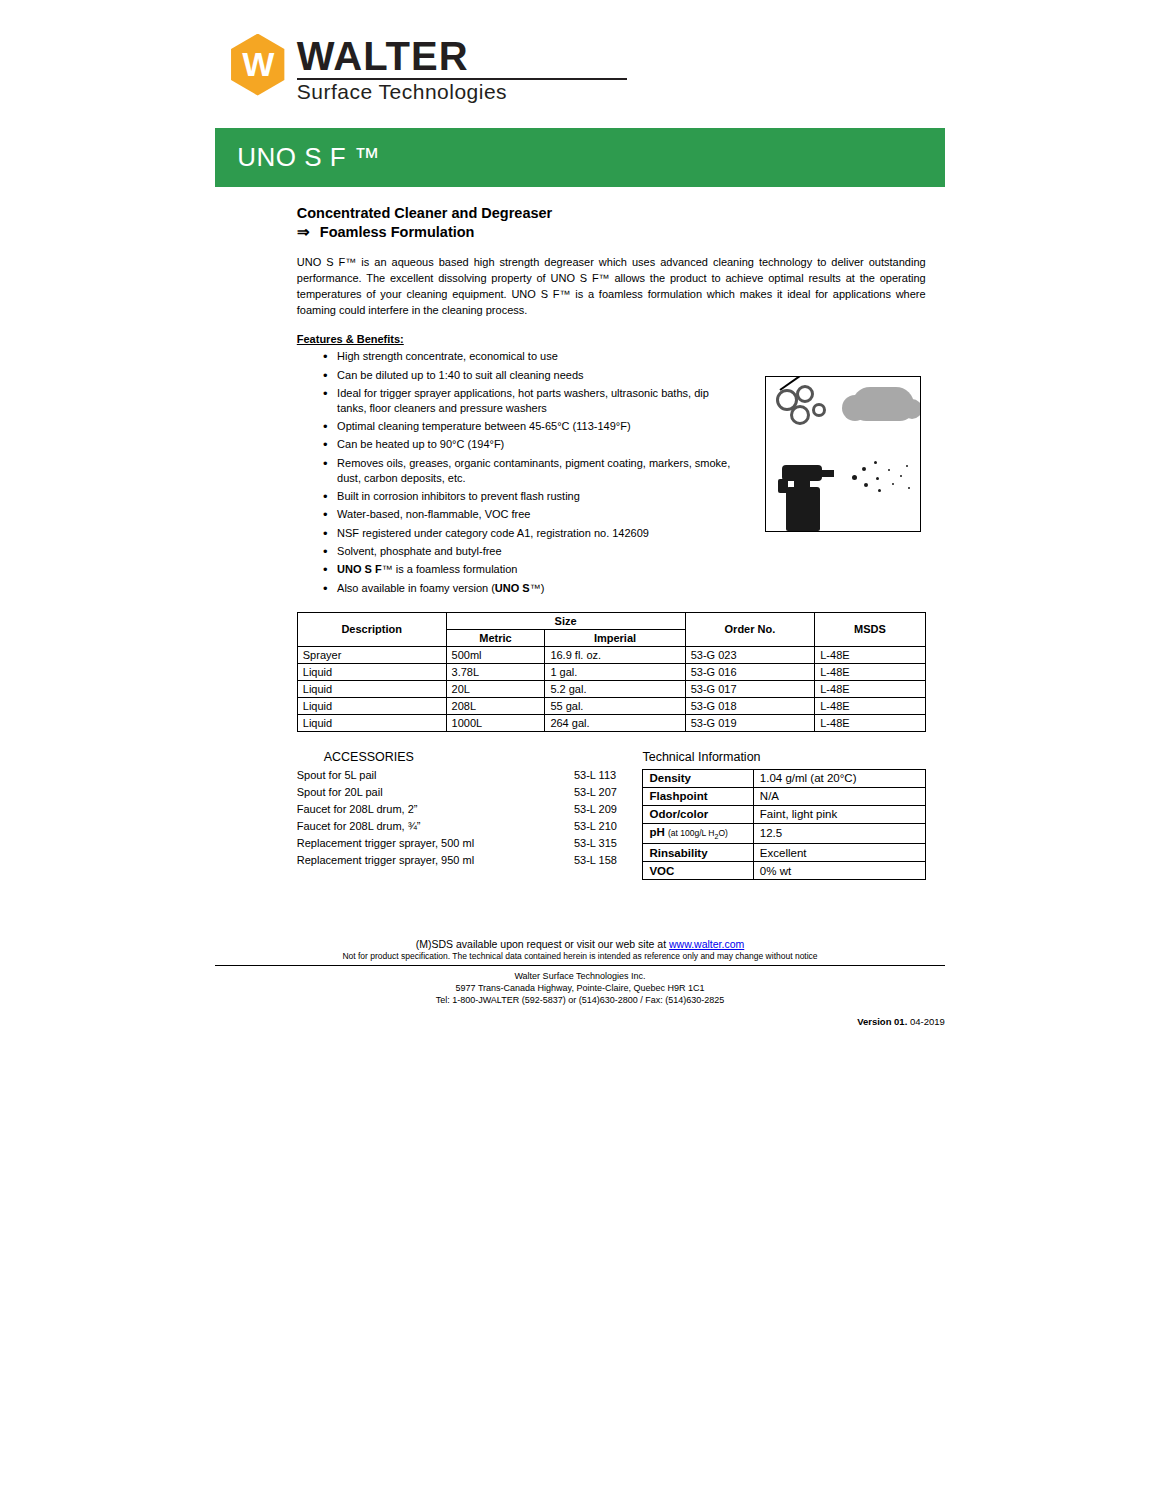W
WALTER
Surface Technologies
UNO S F ™
Concentrated Cleaner and Degreaser
⇒ Foamless Formulation
UNO S F™ is an aqueous based high strength degreaser which uses advanced cleaning technology to deliver outstanding performance. The excellent dissolving property of UNO S F™ allows the product to achieve optimal results at the operating temperatures of your cleaning equipment. UNO S F™ is a foamless formulation which makes it ideal for applications where foaming could interfere in the cleaning process.
Features & Benefits:
High strength concentrate, economical to use
Can be diluted up to 1:40 to suit all cleaning needs
Ideal for trigger sprayer applications, hot parts washers, ultrasonic baths, dip tanks, floor cleaners and pressure washers
Optimal cleaning temperature between 45-65°C (113-149°F)
Can be heated up to 90°C (194°F)
Removes oils, greases, organic contaminants, pigment coating, markers, smoke, dust, carbon deposits, etc.
Built in corrosion inhibitors to prevent flash rusting
Water-based, non-flammable, VOC free
NSF registered under category code A1, registration no. 142609
Solvent, phosphate and butyl-free
UNO S F™ is a foamless formulation
Also available in foamy version (UNO S™)
| Description | Size | Order No. | MSDS |
| --- | --- | --- | --- |
| Metric | Imperial |
| Sprayer | 500ml | 16.9 fl. oz. | 53-G 023 | L-48E |
| Liquid | 3.78L | 1 gal. | 53-G 016 | L-48E |
| Liquid | 20L | 5.2 gal. | 53-G 017 | L-48E |
| Liquid | 208L | 55 gal. | 53-G 018 | L-48E |
| Liquid | 1000L | 264 gal. | 53-G 019 | L-48E |
ACCESSORIES
| Spout for 5L pail | 53-L 113 |
| Spout for 20L pail | 53-L 207 |
| Faucet for 208L drum, 2” | 53-L 209 |
| Faucet for 208L drum, ¾” | 53-L 210 |
| Replacement trigger sprayer, 500 ml | 53-L 315 |
| Replacement trigger sprayer, 950 ml | 53-L 158 |
Technical Information
| Density | 1.04 g/ml (at 20°C) |
| Flashpoint | N/A |
| Odor/color | Faint, light pink |
| pH (at 100g/L H 2 O) | 12.5 |
| Rinsability | Excellent |
| VOC | 0% wt |
(M)SDS available upon request or visit our web site at www.walter.com
Not for product specification. The technical data contained herein is intended as reference only and may change without notice
Walter Surface Technologies Inc.
5977 Trans-Canada Highway, Pointe-Claire, Quebec H9R 1C1
Tel: 1-800-JWALTER (592-5837) or (514)630-2800 / Fax: (514)630-2825
Version 01. 04-2019